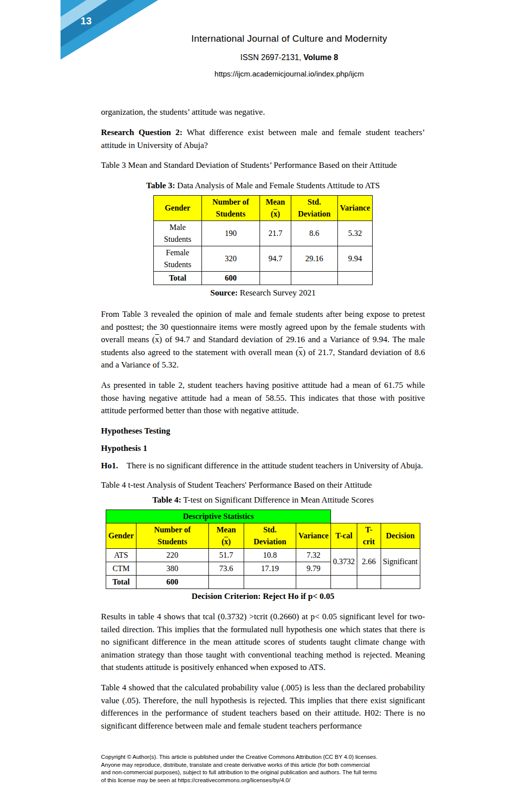13
International Journal of Culture and Modernity
ISSN 2697-2131, Volume 8
https://ijcm.academicjournal.io/index.php/ijcm
organization, the students’ attitude was negative.
Research Question 2: What difference exist between male and female student teachers’ attitude in University of Abuja?
Table 3 Mean and Standard Deviation of Students’ Performance Based on their Attitude
Table 3: Data Analysis of Male and Female Students Attitude to ATS
| Gender | Number of Students | Mean ( x ) | Std. Deviation | Variance |
| Male Students | 190 | 21.7 | 8.6 | 5.32 |
| Female Students | 320 | 94.7 | 29.16 | 9.94 |
| Total | 600 | | | |
Source: Research Survey 2021
From Table 3 revealed the opinion of male and female students after being expose to pretest and posttest; the 30 questionnaire items were mostly agreed upon by the female students with overall means (x) of 94.7 and Standard deviation of 29.16 and a Variance of 9.94. The male students also agreed to the statement with overall mean (x) of 21.7, Standard deviation of 8.6 and a Variance of 5.32.
As presented in table 2, student teachers having positive attitude had a mean of 61.75 while those having negative attitude had a mean of 58.55. This indicates that those with positive attitude performed better than those with negative attitude.
Hypotheses Testing
Hypothesis 1
Ho1. There is no significant difference in the attitude student teachers in University of Abuja.
Table 4 t-test Analysis of Student Teachers' Performance Based on their Attitude
Table 4: T-test on Significant Difference in Mean Attitude Scores
| Descriptive Statistics | | | |
| Gender | Number of Students | Mean ( x ) | Std. Deviation | Variance | T-cal | T-crit | Decision |
| ATS | 220 | 51.7 | 10.8 | 7.32 | 0.3732 | 2.66 | Significant |
| CTM | 380 | 73.6 | 17.19 | 9.79 |
| Total | 600 | | | | | | |
Decision Criterion: Reject Ho if p< 0.05
Results in table 4 shows that tcal (0.3732) >tcrit (0.2660) at p< 0.05 significant level for two-tailed direction. This implies that the formulated null hypothesis one which states that there is no significant difference in the mean attitude scores of students taught climate change with animation strategy than those taught with conventional teaching method is rejected. Meaning that students attitude is positively enhanced when exposed to ATS.
Table 4 showed that the calculated probability value (.005) is less than the declared probability value (.05). Therefore, the null hypothesis is rejected. This implies that there exist significant differences in the performance of student teachers based on their attitude. H02: There is no significant difference between male and female student teachers performance
Copyright © Author(s). This article is published under the Creative Commons Attribution (CC BY 4.0) licenses.
Anyone may reproduce, distribute, translate and create derivative works of this article (for both commercial
and non-commercial purposes), subject to full attribution to the original publication and authors. The full terms
of this license may be seen at https://creativecommons.org/licenses/by/4.0/